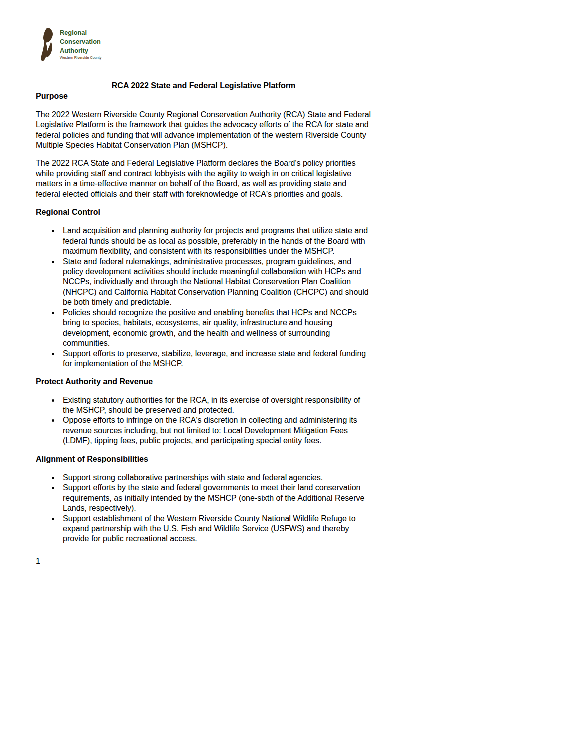RCA 2022 State and Federal Legislative Platform
Purpose
The 2022 Western Riverside County Regional Conservation Authority (RCA) State and Federal Legislative Platform is the framework that guides the advocacy efforts of the RCA for state and federal policies and funding that will advance implementation of the western Riverside County Multiple Species Habitat Conservation Plan (MSHCP).
The 2022 RCA State and Federal Legislative Platform declares the Board's policy priorities while providing staff and contract lobbyists with the agility to weigh in on critical legislative matters in a time-effective manner on behalf of the Board, as well as providing state and federal elected officials and their staff with foreknowledge of RCA's priorities and goals.
Regional Control
Land acquisition and planning authority for projects and programs that utilize state and federal funds should be as local as possible, preferably in the hands of the Board with maximum flexibility, and consistent with its responsibilities under the MSHCP.
State and federal rulemakings, administrative processes, program guidelines, and policy development activities should include meaningful collaboration with HCPs and NCCPs, individually and through the National Habitat Conservation Plan Coalition (NHCPC) and California Habitat Conservation Planning Coalition (CHCPC) and should be both timely and predictable.
Policies should recognize the positive and enabling benefits that HCPs and NCCPs bring to species, habitats, ecosystems, air quality, infrastructure and housing development, economic growth, and the health and wellness of surrounding communities.
Support efforts to preserve, stabilize, leverage, and increase state and federal funding for implementation of the MSHCP.
Protect Authority and Revenue
Existing statutory authorities for the RCA, in its exercise of oversight responsibility of the MSHCP, should be preserved and protected.
Oppose efforts to infringe on the RCA's discretion in collecting and administering its revenue sources including, but not limited to: Local Development Mitigation Fees (LDMF), tipping fees, public projects, and participating special entity fees.
Alignment of Responsibilities
Support strong collaborative partnerships with state and federal agencies.
Support efforts by the state and federal governments to meet their land conservation requirements, as initially intended by the MSHCP (one-sixth of the Additional Reserve Lands, respectively).
Support establishment of the Western Riverside County National Wildlife Refuge to expand partnership with the U.S. Fish and Wildlife Service (USFWS) and thereby provide for public recreational access.
1